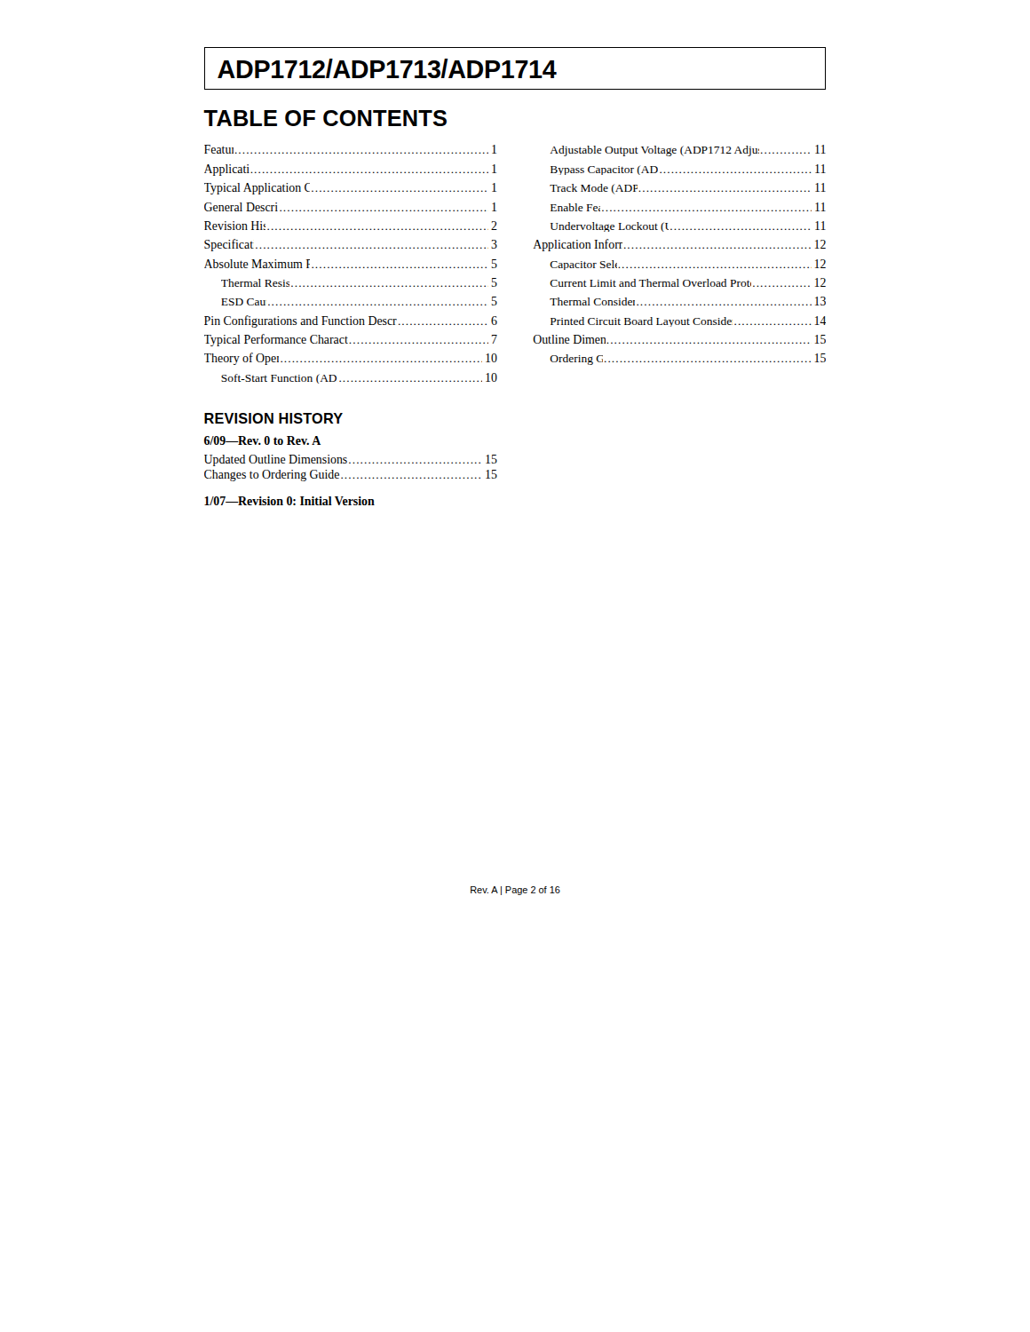ADP1712/ADP1713/ADP1714
TABLE OF CONTENTS
Features........................................................................................... 1
Applications.................................................................................... 1
Typical Application Circuits........................................................... 1
General Description....................................................................... 1
Revision History............................................................................ 2
Specifications.................................................................................. 3
Absolute Maximum Ratings........................................................... 5
Thermal Resistance..................................................................... 5
ESD Caution.............................................................................. 5
Pin Configurations and Function Descriptions........................... 6
Typical Performance Characteristics............................................ 7
Theory of Operation..................................................................... 10
Soft-Start Function (ADP1712)............................................... 10
REVISION HISTORY
6/09—Rev. 0 to Rev. A
Updated Outline Dimensions..................................................... 15
Changes to Ordering Guide......................................................... 15
1/07—Revision 0: Initial Version
Adjustable Output Voltage (ADP1712 Adjustable)............... 11
Bypass Capacitor (ADP1713)................................................... 11
Track Mode (ADP1714)........................................................... 11
Enable Feature............................................................................ 11
Undervoltage Lockout (UVLO).............................................. 11
Application Information................................................................ 12
Capacitor Selection..................................................................... 12
Current Limit and Thermal Overload Protection................. 12
Thermal Considerations............................................................ 13
Printed Circuit Board Layout Considerations....................... 14
Outline Dimensions....................................................................... 15
Ordering Guide........................................................................... 15
Rev. A | Page 2 of 16